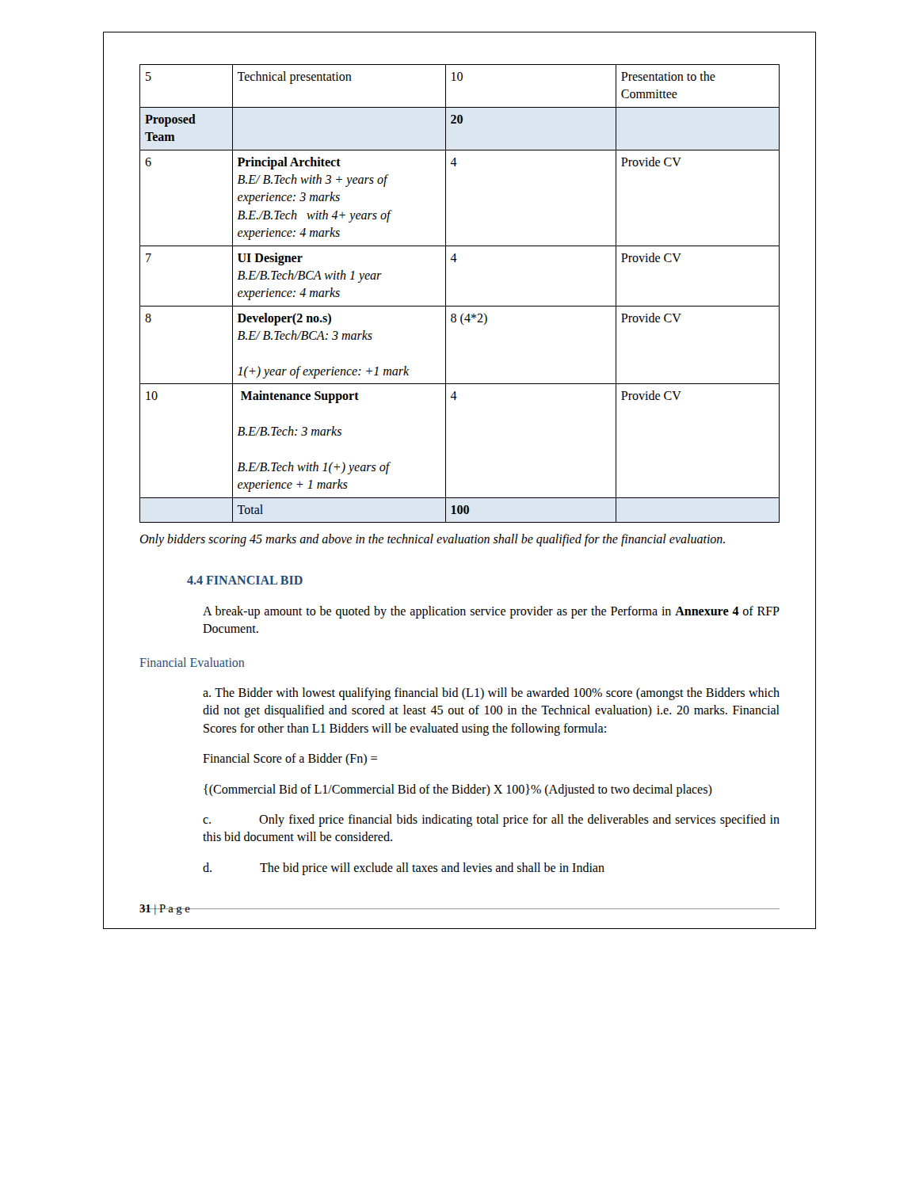| 5 | Technical presentation | 10 | Presentation to the Committee |
| Proposed Team | | 20 | |
| 6 | Principal Architect B.E/ B.Tech with 3 + years of experience: 3 marks B.E./B.Tech with 4+ years of experience: 4 marks | 4 | Provide CV |
| 7 | UI Designer B.E/B.Tech/BCA with 1 year experience: 4 marks | 4 | Provide CV |
| 8 | Developer(2 no.s) B.E/ B.Tech/BCA: 3 marks 1(+) year of experience: +1 mark | 8 (4*2) | Provide CV |
| 10 | Maintenance Support B.E/B.Tech: 3 marks B.E/B.Tech with 1(+) years of experience + 1 marks | 4 | Provide CV |
| | Total | 100 | |
Only bidders scoring 45 marks and above in the technical evaluation shall be qualified for the financial evaluation.
4.4 FINANCIAL BID
A break-up amount to be quoted by the application service provider as per the Performa in Annexure 4 of RFP Document.
Financial Evaluation
a. The Bidder with lowest qualifying financial bid (L1) will be awarded 100% score (amongst the Bidders which did not get disqualified and scored at least 45 out of 100 in the Technical evaluation) i.e. 20 marks. Financial Scores for other than L1 Bidders will be evaluated using the following formula:
Financial Score of a Bidder (Fn) =
{(Commercial Bid of L1/Commercial Bid of the Bidder) X 100}% (Adjusted to two decimal places)
c. Only fixed price financial bids indicating total price for all the deliverables and services specified in this bid document will be considered.
d. The bid price will exclude all taxes and levies and shall be in Indian
31 | P a g e